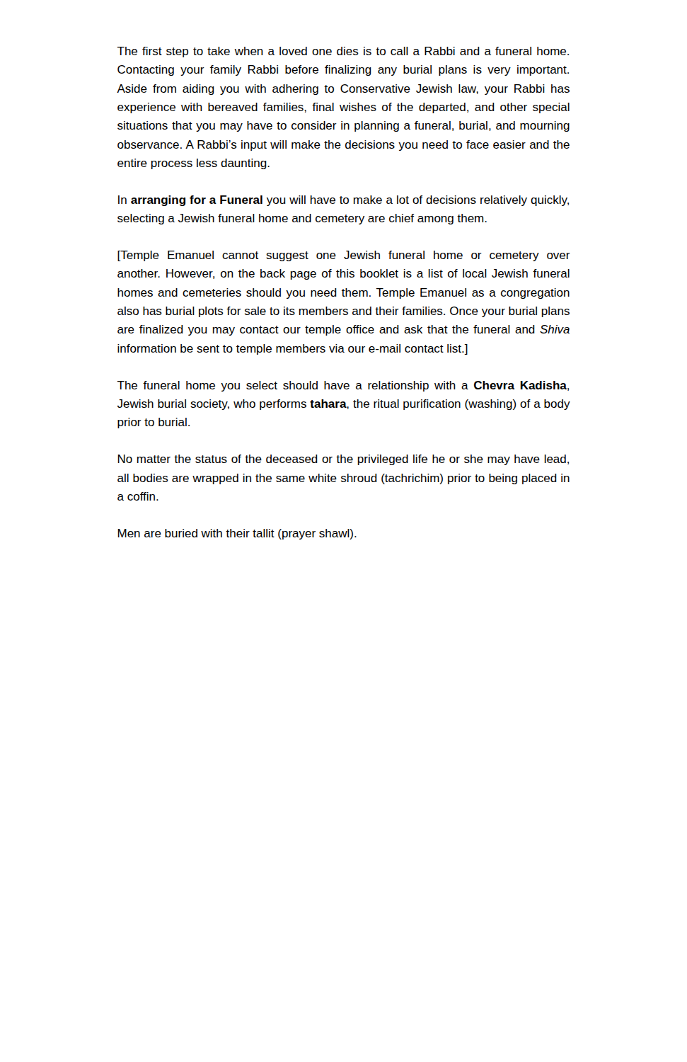The first step to take when a loved one dies is to call a Rabbi and a funeral home. Contacting your family Rabbi before finalizing any burial plans is very important. Aside from aiding you with adhering to Conservative Jewish law, your Rabbi has experience with bereaved families, final wishes of the departed, and other special situations that you may have to consider in planning a funeral, burial, and mourning observance. A Rabbi’s input will make the decisions you need to face easier and the entire process less daunting.
In arranging for a Funeral you will have to make a lot of decisions relatively quickly, selecting a Jewish funeral home and cemetery are chief among them.
[Temple Emanuel cannot suggest one Jewish funeral home or cemetery over another. However, on the back page of this booklet is a list of local Jewish funeral homes and cemeteries should you need them. Temple Emanuel as a congregation also has burial plots for sale to its members and their families. Once your burial plans are finalized you may contact our temple office and ask that the funeral and Shiva information be sent to temple members via our e-mail contact list.]
The funeral home you select should have a relationship with a Chevra Kadisha, Jewish burial society, who performs tahara, the ritual purification (washing) of a body prior to burial.
No matter the status of the deceased or the privileged life he or she may have lead, all bodies are wrapped in the same white shroud (tachrichim) prior to being placed in a coffin.
Men are buried with their tallit (prayer shawl).